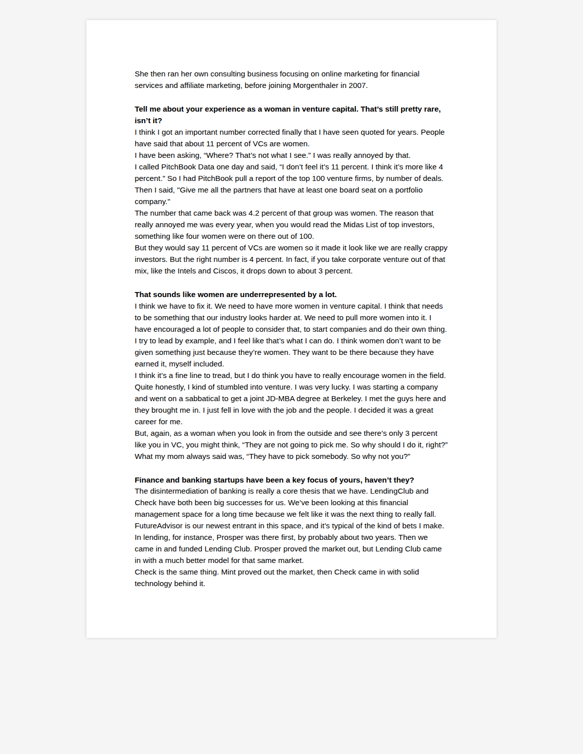She then ran her own consulting business focusing on online marketing for financial services and affiliate marketing, before joining Morgenthaler in 2007.
Tell me about your experience as a woman in venture capital. That’s still pretty rare, isn’t it?
I think I got an important number corrected finally that I have seen quoted for years. People have said that about 11 percent of VCs are women.
I have been asking, “Where? That’s not what I see.” I was really annoyed by that.
I called PitchBook Data one day and said, “I don’t feel it’s 11 percent. I think it’s more like 4 percent.” So I had PitchBook pull a report of the top 100 venture firms, by number of deals. Then I said, "Give me all the partners that have at least one board seat on a portfolio company."
The number that came back was 4.2 percent of that group was women. The reason that really annoyed me was every year, when you would read the Midas List of top investors, something like four women were on there out of 100.
But they would say 11 percent of VCs are women so it made it look like we are really crappy investors. But the right number is 4 percent. In fact, if you take corporate venture out of that mix, like the Intels and Ciscos, it drops down to about 3 percent.
That sounds like women are underrepresented by a lot.
I think we have to fix it. We need to have more women in venture capital. I think that needs to be something that our industry looks harder at. We need to pull more women into it. I have encouraged a lot of people to consider that, to start companies and do their own thing.
I try to lead by example, and I feel like that’s what I can do. I think women don’t want to be given something just because they’re women. They want to be there because they have earned it, myself included.
I think it’s a fine line to tread, but I do think you have to really encourage women in the field.
Quite honestly, I kind of stumbled into venture. I was very lucky. I was starting a company and went on a sabbatical to get a joint JD-MBA degree at Berkeley. I met the guys here and they brought me in. I just fell in love with the job and the people. I decided it was a great career for me.
But, again, as a woman when you look in from the outside and see there’s only 3 percent like you in VC, you might think, “They are not going to pick me. So why should I do it, right?”
What my mom always said was, “They have to pick somebody. So why not you?”
Finance and banking startups have been a key focus of yours, haven’t they?
The disintermediation of banking is really a core thesis that we have. LendingClub and Check have both been big successes for us. We’ve been looking at this financial management space for a long time because we felt like it was the next thing to really fall. FutureAdvisor is our newest entrant in this space, and it’s typical of the kind of bets I make.
In lending, for instance, Prosper was there first, by probably about two years. Then we came in and funded Lending Club. Prosper proved the market out, but Lending Club came in with a much better model for that same market.
Check is the same thing. Mint proved out the market, then Check came in with solid technology behind it.